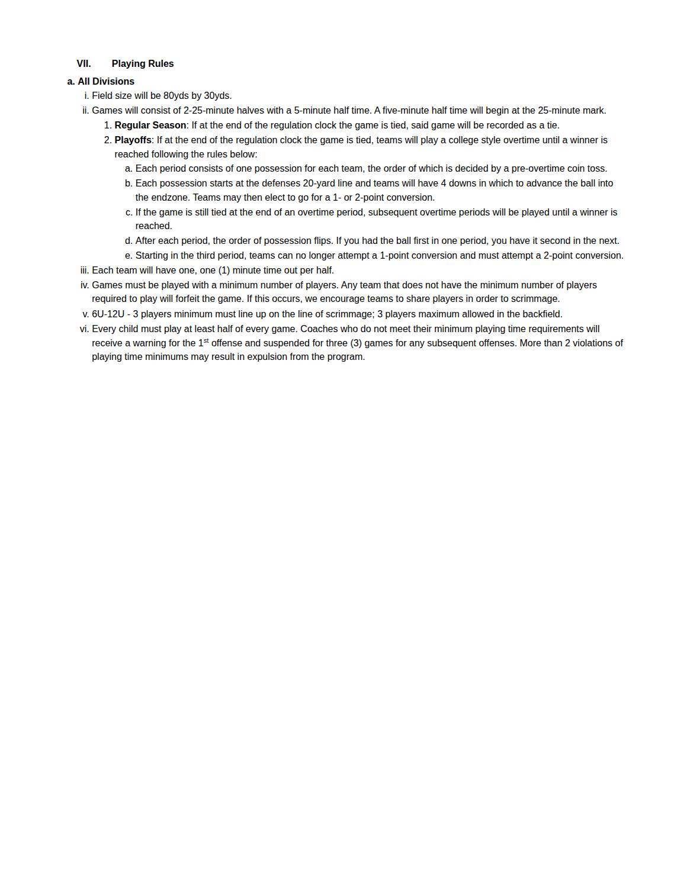VII.
Playing Rules
All Divisions
Field size will be 80yds by 30yds.
Games will consist of 2-25-minute halves with a 5-minute half time. A five-minute half time will begin at the 25-minute mark.
Regular Season: If at the end of the regulation clock the game is tied, said game will be recorded as a tie.
Playoffs: If at the end of the regulation clock the game is tied, teams will play a college style overtime until a winner is reached following the rules below:
Each period consists of one possession for each team, the order of which is decided by a pre-overtime coin toss.
Each possession starts at the defenses 20-yard line and teams will have 4 downs in which to advance the ball into the endzone. Teams may then elect to go for a 1- or 2-point conversion.
If the game is still tied at the end of an overtime period, subsequent overtime periods will be played until a winner is reached.
After each period, the order of possession flips. If you had the ball first in one period, you have it second in the next.
Starting in the third period, teams can no longer attempt a 1-point conversion and must attempt a 2-point conversion.
Each team will have one, one (1) minute time out per half.
Games must be played with a minimum number of players. Any team that does not have the minimum number of players required to play will forfeit the game. If this occurs, we encourage teams to share players in order to scrimmage.
6U-12U - 3 players minimum must line up on the line of scrimmage; 3 players maximum allowed in the backfield.
Every child must play at least half of every game. Coaches who do not meet their minimum playing time requirements will receive a warning for the 1st offense and suspended for three (3) games for any subsequent offenses. More than 2 violations of playing time minimums may result in expulsion from the program.